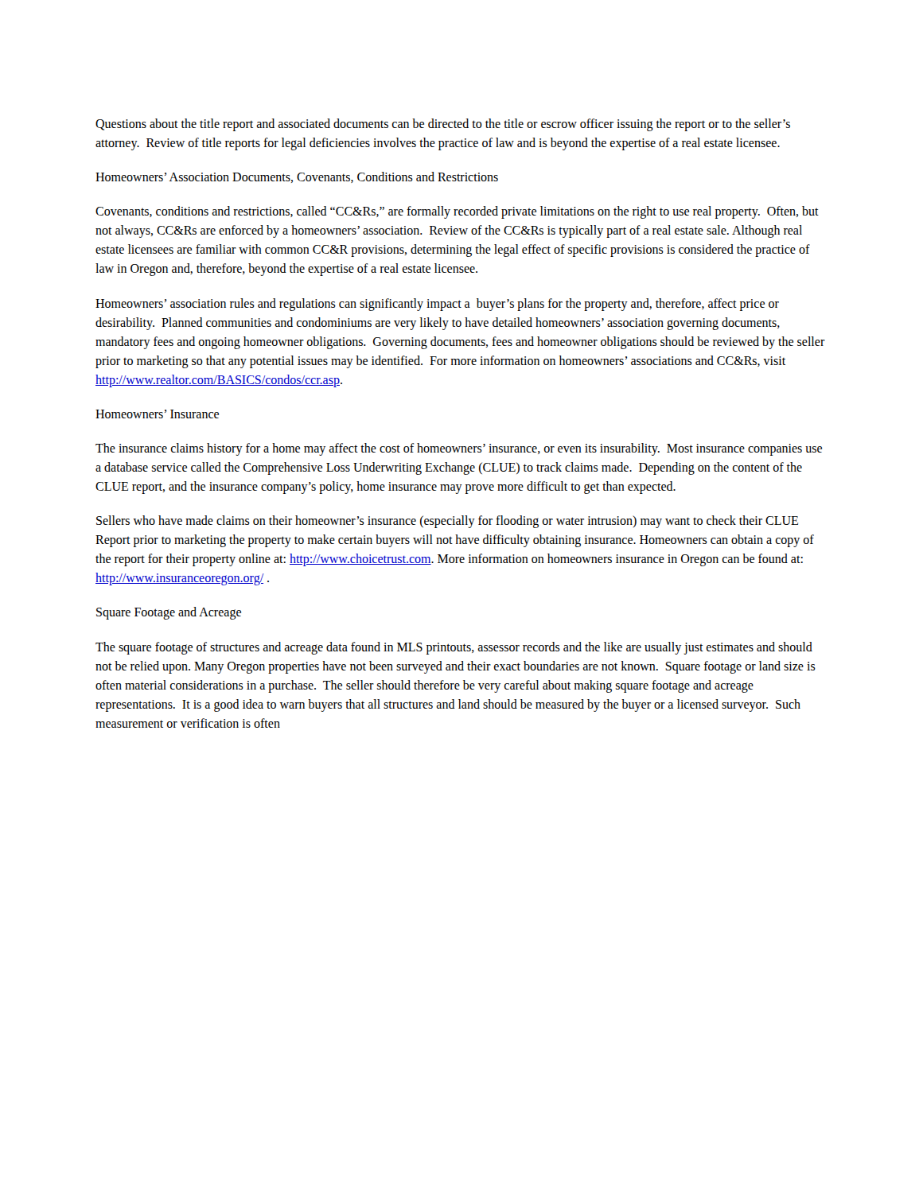Questions about the title report and associated documents can be directed to the title or escrow officer issuing the report or to the seller’s attorney. Review of title reports for legal deficiencies involves the practice of law and is beyond the expertise of a real estate licensee.
Homeowners’ Association Documents, Covenants, Conditions and Restrictions
Covenants, conditions and restrictions, called “CC&Rs,” are formally recorded private limitations on the right to use real property. Often, but not always, CC&Rs are enforced by a homeowners’ association. Review of the CC&Rs is typically part of a real estate sale. Although real estate licensees are familiar with common CC&R provisions, determining the legal effect of specific provisions is considered the practice of law in Oregon and, therefore, beyond the expertise of a real estate licensee.
Homeowners’ association rules and regulations can significantly impact a buyer’s plans for the property and, therefore, affect price or desirability. Planned communities and condominiums are very likely to have detailed homeowners’ association governing documents, mandatory fees and ongoing homeowner obligations. Governing documents, fees and homeowner obligations should be reviewed by the seller prior to marketing so that any potential issues may be identified. For more information on homeowners’ associations and CC&Rs, visit http://www.realtor.com/BASICS/condos/ccr.asp.
Homeowners’ Insurance
The insurance claims history for a home may affect the cost of homeowners’ insurance, or even its insurability. Most insurance companies use a database service called the Comprehensive Loss Underwriting Exchange (CLUE) to track claims made. Depending on the content of the CLUE report, and the insurance company’s policy, home insurance may prove more difficult to get than expected.
Sellers who have made claims on their homeowner’s insurance (especially for flooding or water intrusion) may want to check their CLUE Report prior to marketing the property to make certain buyers will not have difficulty obtaining insurance. Homeowners can obtain a copy of the report for their property online at: http://www.choicetrust.com. More information on homeowners insurance in Oregon can be found at: http://www.insuranceoregon.org/ .
Square Footage and Acreage
The square footage of structures and acreage data found in MLS printouts, assessor records and the like are usually just estimates and should not be relied upon. Many Oregon properties have not been surveyed and their exact boundaries are not known. Square footage or land size is often material considerations in a purchase. The seller should therefore be very careful about making square footage and acreage representations. It is a good idea to warn buyers that all structures and land should be measured by the buyer or a licensed surveyor. Such measurement or verification is often